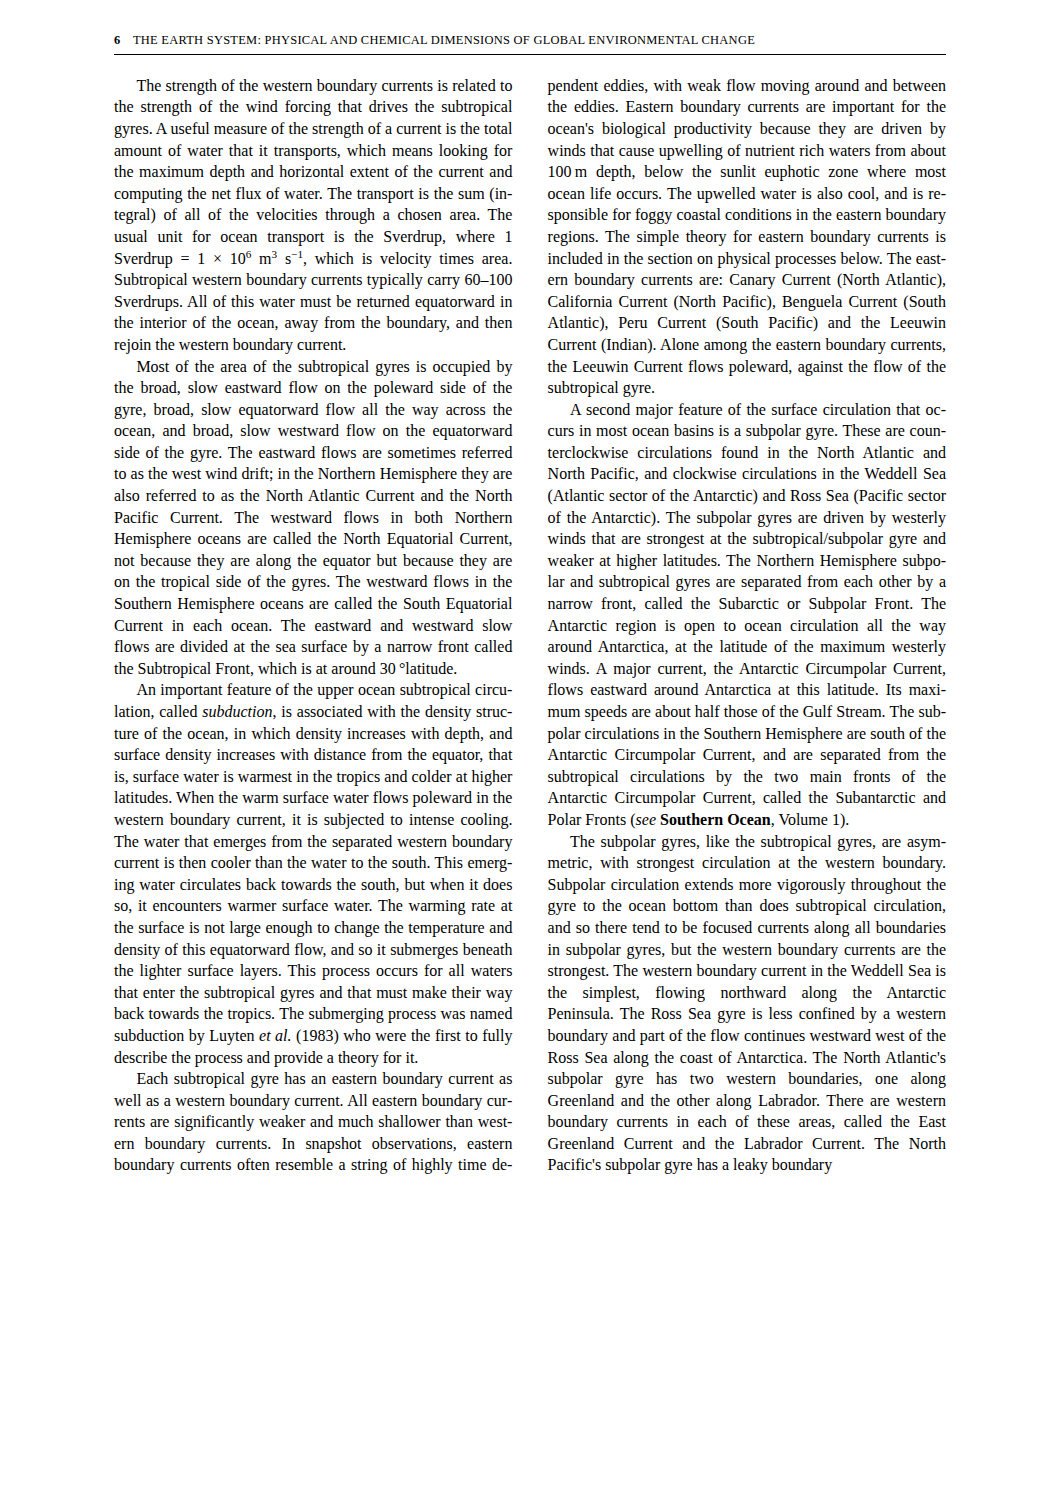6 The Earth System: Physical and Chemical Dimensions of Global Environmental Change
The strength of the western boundary currents is related to the strength of the wind forcing that drives the subtropical gyres. A useful measure of the strength of a current is the total amount of water that it transports, which means looking for the maximum depth and horizontal extent of the current and computing the net flux of water. The transport is the sum (integral) of all of the velocities through a chosen area. The usual unit for ocean transport is the Sverdrup, where 1 Sverdrup = 1 × 106 m3 s−1, which is velocity times area. Subtropical western boundary currents typically carry 60–100 Sverdrups. All of this water must be returned equatorward in the interior of the ocean, away from the boundary, and then rejoin the western boundary current.
Most of the area of the subtropical gyres is occupied by the broad, slow eastward flow on the poleward side of the gyre, broad, slow equatorward flow all the way across the ocean, and broad, slow westward flow on the equatorward side of the gyre. The eastward flows are sometimes referred to as the west wind drift; in the Northern Hemisphere they are also referred to as the North Atlantic Current and the North Pacific Current. The westward flows in both Northern Hemisphere oceans are called the North Equatorial Current, not because they are along the equator but because they are on the tropical side of the gyres. The westward flows in the Southern Hemisphere oceans are called the South Equatorial Current in each ocean. The eastward and westward slow flows are divided at the sea surface by a narrow front called the Subtropical Front, which is at around 30 °latitude.
An important feature of the upper ocean subtropical circulation, called subduction, is associated with the density structure of the ocean, in which density increases with depth, and surface density increases with distance from the equator, that is, surface water is warmest in the tropics and colder at higher latitudes. When the warm surface water flows poleward in the western boundary current, it is subjected to intense cooling. The water that emerges from the separated western boundary current is then cooler than the water to the south. This emerging water circulates back towards the south, but when it does so, it encounters warmer surface water. The warming rate at the surface is not large enough to change the temperature and density of this equatorward flow, and so it submerges beneath the lighter surface layers. This process occurs for all waters that enter the subtropical gyres and that must make their way back towards the tropics. The submerging process was named subduction by Luyten et al. (1983) who were the first to fully describe the process and provide a theory for it.
Each subtropical gyre has an eastern boundary current as well as a western boundary current. All eastern boundary currents are significantly weaker and much shallower than western boundary currents. In snapshot observations, eastern boundary currents often resemble a string of highly time dependent eddies, with weak flow moving around and between the eddies. Eastern boundary currents are important for the ocean's biological productivity because they are driven by winds that cause upwelling of nutrient rich waters from about 100 m depth, below the sunlit euphotic zone where most ocean life occurs. The upwelled water is also cool, and is responsible for foggy coastal conditions in the eastern boundary regions. The simple theory for eastern boundary currents is included in the section on physical processes below. The eastern boundary currents are: Canary Current (North Atlantic), California Current (North Pacific), Benguela Current (South Atlantic), Peru Current (South Pacific) and the Leeuwin Current (Indian). Alone among the eastern boundary currents, the Leeuwin Current flows poleward, against the flow of the subtropical gyre.
A second major feature of the surface circulation that occurs in most ocean basins is a subpolar gyre. These are counterclockwise circulations found in the North Atlantic and North Pacific, and clockwise circulations in the Weddell Sea (Atlantic sector of the Antarctic) and Ross Sea (Pacific sector of the Antarctic). The subpolar gyres are driven by westerly winds that are strongest at the subtropical/subpolar gyre and weaker at higher latitudes. The Northern Hemisphere subpolar and subtropical gyres are separated from each other by a narrow front, called the Subarctic or Subpolar Front. The Antarctic region is open to ocean circulation all the way around Antarctica, at the latitude of the maximum westerly winds. A major current, the Antarctic Circumpolar Current, flows eastward around Antarctica at this latitude. Its maximum speeds are about half those of the Gulf Stream. The subpolar circulations in the Southern Hemisphere are south of the Antarctic Circumpolar Current, and are separated from the subtropical circulations by the two main fronts of the Antarctic Circumpolar Current, called the Subantarctic and Polar Fronts (see Southern Ocean, Volume 1).
The subpolar gyres, like the subtropical gyres, are asymmetric, with strongest circulation at the western boundary. Subpolar circulation extends more vigorously throughout the gyre to the ocean bottom than does subtropical circulation, and so there tend to be focused currents along all boundaries in subpolar gyres, but the western boundary currents are the strongest. The western boundary current in the Weddell Sea is the simplest, flowing northward along the Antarctic Peninsula. The Ross Sea gyre is less confined by a western boundary and part of the flow continues westward west of the Ross Sea along the coast of Antarctica. The North Atlantic's subpolar gyre has two western boundaries, one along Greenland and the other along Labrador. There are western boundary currents in each of these areas, called the East Greenland Current and the Labrador Current. The North Pacific's subpolar gyre has a leaky boundary